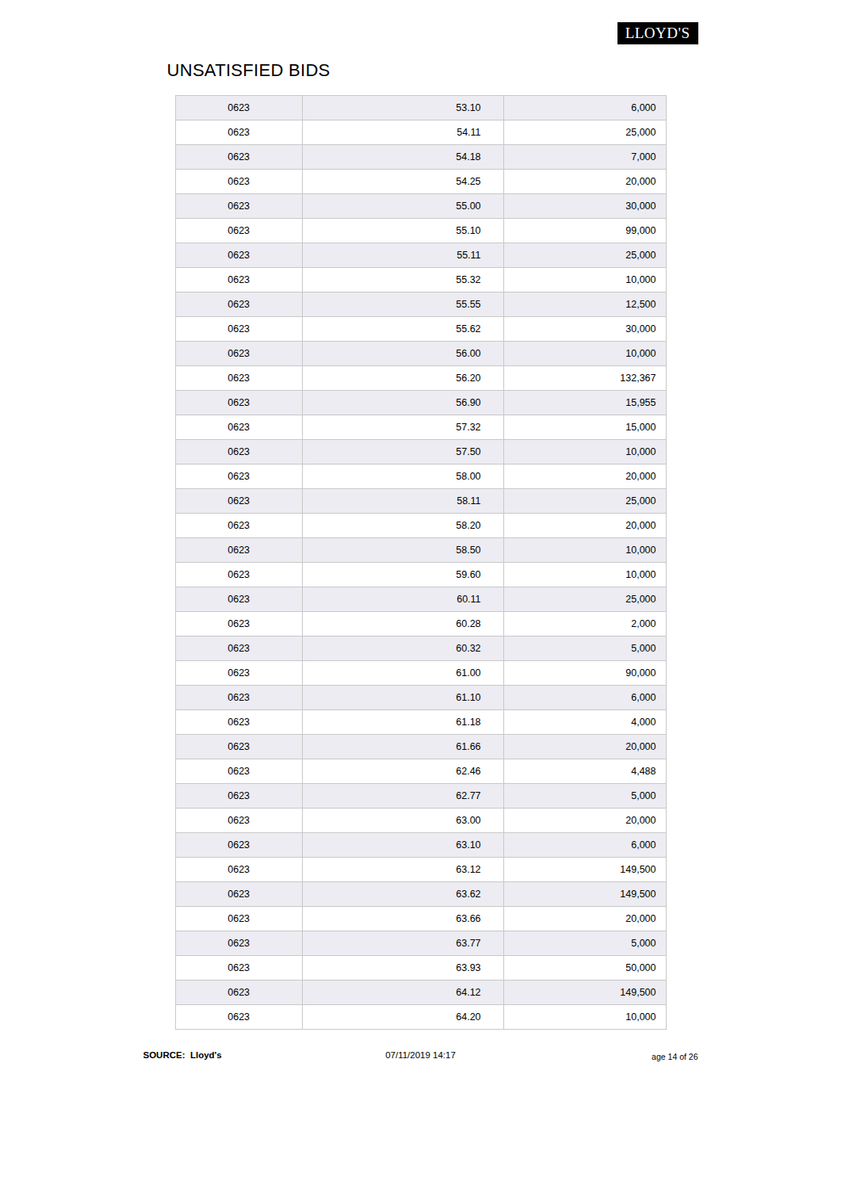LLOYD'S
UNSATISFIED BIDS
| 0623 | 53.10 | 6,000 |
| 0623 | 54.11 | 25,000 |
| 0623 | 54.18 | 7,000 |
| 0623 | 54.25 | 20,000 |
| 0623 | 55.00 | 30,000 |
| 0623 | 55.10 | 99,000 |
| 0623 | 55.11 | 25,000 |
| 0623 | 55.32 | 10,000 |
| 0623 | 55.55 | 12,500 |
| 0623 | 55.62 | 30,000 |
| 0623 | 56.00 | 10,000 |
| 0623 | 56.20 | 132,367 |
| 0623 | 56.90 | 15,955 |
| 0623 | 57.32 | 15,000 |
| 0623 | 57.50 | 10,000 |
| 0623 | 58.00 | 20,000 |
| 0623 | 58.11 | 25,000 |
| 0623 | 58.20 | 20,000 |
| 0623 | 58.50 | 10,000 |
| 0623 | 59.60 | 10,000 |
| 0623 | 60.11 | 25,000 |
| 0623 | 60.28 | 2,000 |
| 0623 | 60.32 | 5,000 |
| 0623 | 61.00 | 90,000 |
| 0623 | 61.10 | 6,000 |
| 0623 | 61.18 | 4,000 |
| 0623 | 61.66 | 20,000 |
| 0623 | 62.46 | 4,488 |
| 0623 | 62.77 | 5,000 |
| 0623 | 63.00 | 20,000 |
| 0623 | 63.10 | 6,000 |
| 0623 | 63.12 | 149,500 |
| 0623 | 63.62 | 149,500 |
| 0623 | 63.66 | 20,000 |
| 0623 | 63.77 | 5,000 |
| 0623 | 63.93 | 50,000 |
| 0623 | 64.12 | 149,500 |
| 0623 | 64.20 | 10,000 |
SOURCE: Lloyd's 07/11/2019 14:17 age 14 of 26